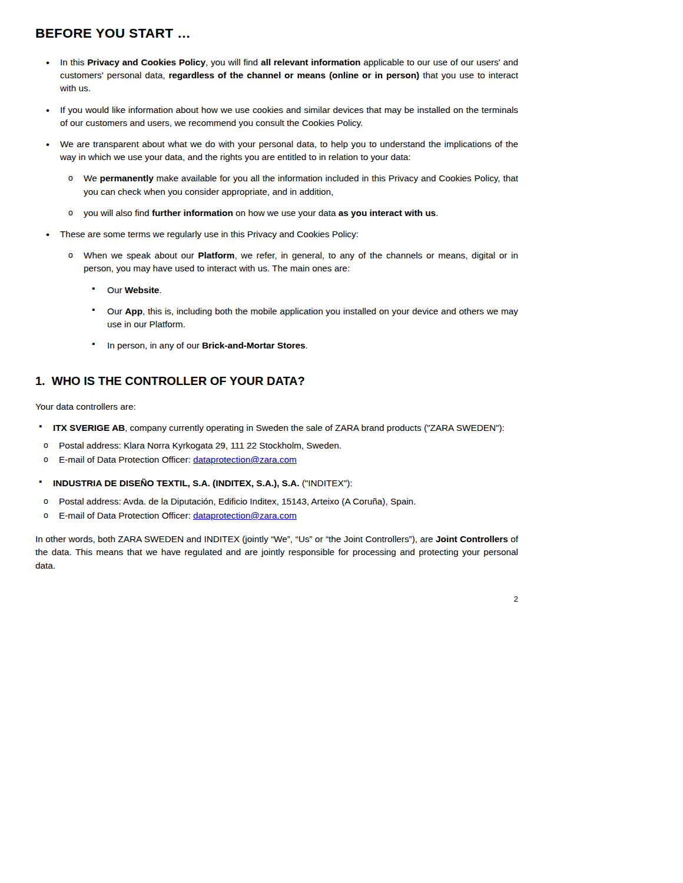BEFORE YOU START …
In this Privacy and Cookies Policy, you will find all relevant information applicable to our use of our users' and customers' personal data, regardless of the channel or means (online or in person) that you use to interact with us.
If you would like information about how we use cookies and similar devices that may be installed on the terminals of our customers and users, we recommend you consult the Cookies Policy.
We are transparent about what we do with your personal data, to help you to understand the implications of the way in which we use your data, and the rights you are entitled to in relation to your data:
We permanently make available for you all the information included in this Privacy and Cookies Policy, that you can check when you consider appropriate, and in addition,
you will also find further information on how we use your data as you interact with us.
These are some terms we regularly use in this Privacy and Cookies Policy:
When we speak about our Platform, we refer, in general, to any of the channels or means, digital or in person, you may have used to interact with us. The main ones are:
Our Website.
Our App, this is, including both the mobile application you installed on your device and others we may use in our Platform.
In person, in any of our Brick-and-Mortar Stores.
1. WHO IS THE CONTROLLER OF YOUR DATA?
Your data controllers are:
ITX SVERIGE AB, company currently operating in Sweden the sale of ZARA brand products ("ZARA SWEDEN"):
Postal address: Klara Norra Kyrkogata 29, 111 22 Stockholm, Sweden.
E-mail of Data Protection Officer: dataprotection@zara.com
INDUSTRIA DE DISEÑO TEXTIL, S.A. (INDITEX, S.A.), S.A. ("INDITEX"):
Postal address: Avda. de la Diputación, Edificio Inditex, 15143, Arteixo (A Coruña), Spain.
E-mail of Data Protection Officer: dataprotection@zara.com
In other words, both ZARA SWEDEN and INDITEX (jointly “We”, “Us” or “the Joint Controllers”), are Joint Controllers of the data. This means that we have regulated and are jointly responsible for processing and protecting your personal data.
2